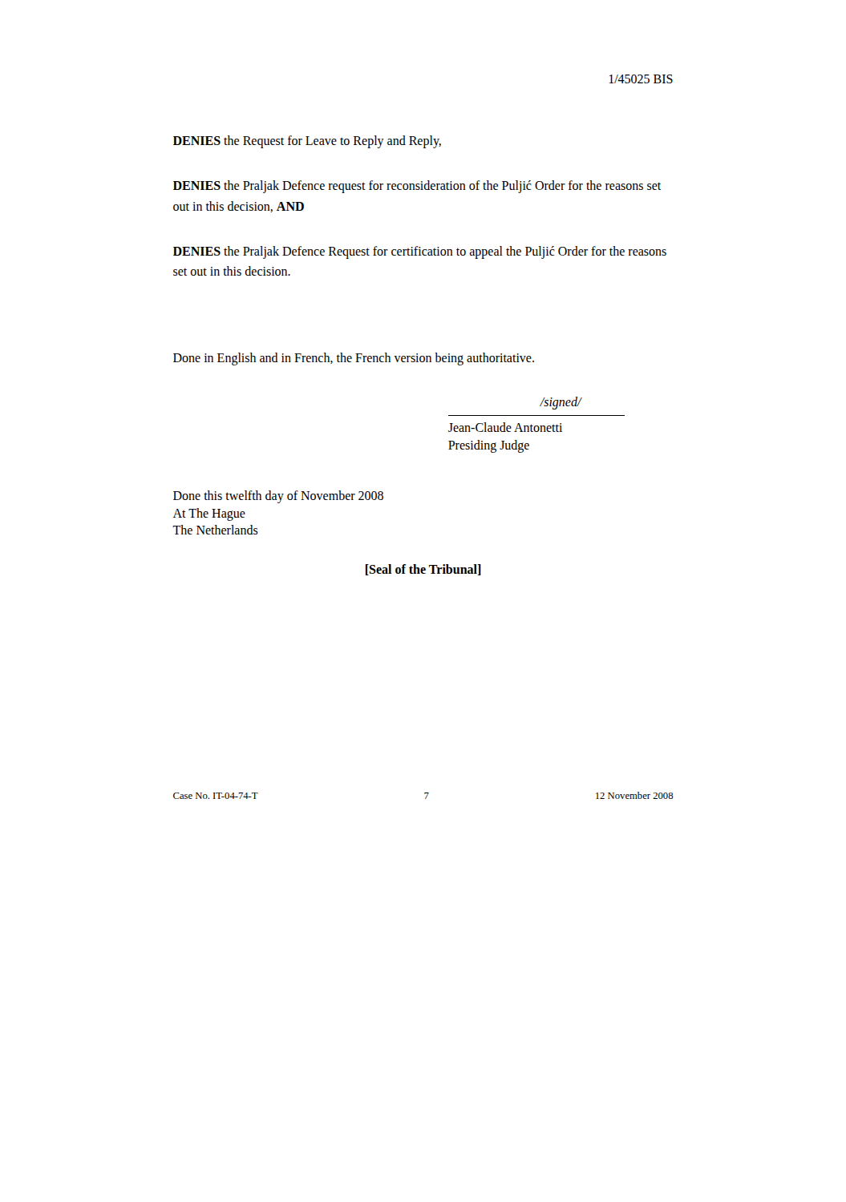1/45025 BIS
DENIES the Request for Leave to Reply and Reply,
DENIES the Praljak Defence request for reconsideration of the Puljić Order for the reasons set out in this decision, AND
DENIES the Praljak Defence Request for certification to appeal the Puljić Order for the reasons set out in this decision.
Done in English and in French, the French version being authoritative.
/signed/
Jean-Claude Antonetti
Presiding Judge
Done this twelfth day of November 2008
At The Hague
The Netherlands
[Seal of the Tribunal]
Case No. IT-04-74-T 7 12 November 2008